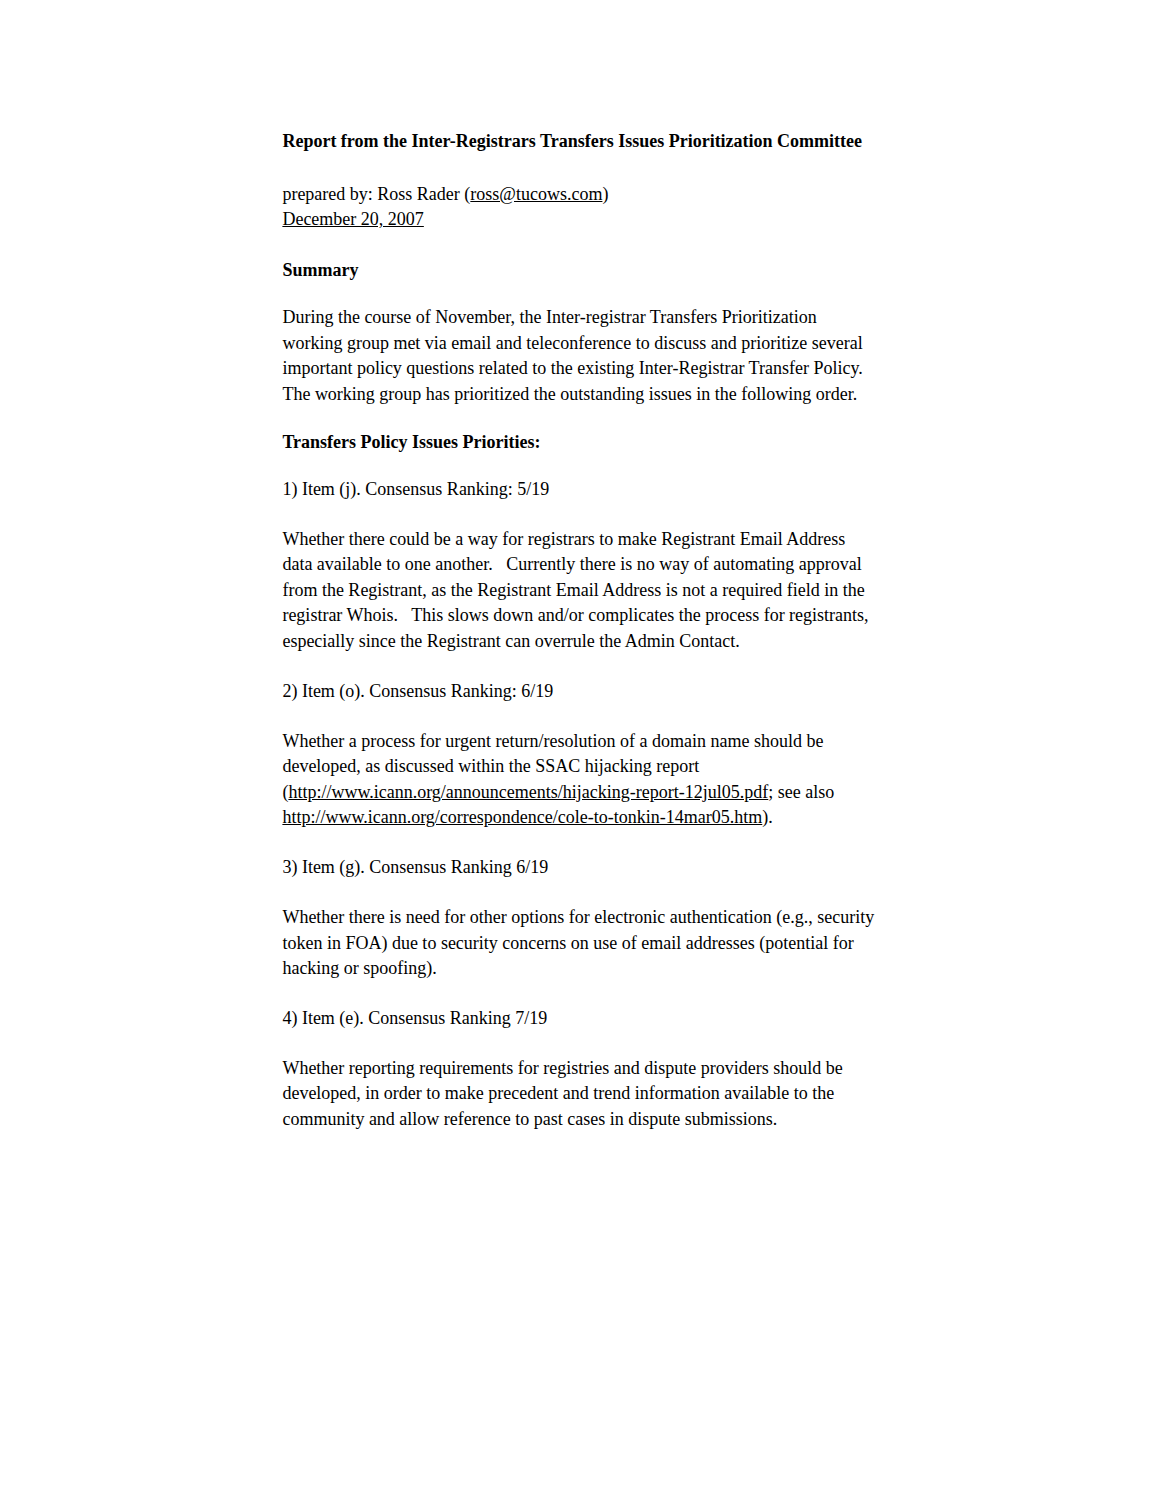Report from the Inter-Registrars Transfers Issues Prioritization Committee
prepared by: Ross Rader (ross@tucows.com)
December 20, 2007
Summary
During the course of November, the Inter-registrar Transfers Prioritization working group met via email and teleconference to discuss and prioritize several important policy questions related to the existing Inter-Registrar Transfer Policy. The working group has prioritized the outstanding issues in the following order.
Transfers Policy Issues Priorities:
1) Item (j). Consensus Ranking: 5/19
Whether there could be a way for registrars to make Registrant Email Address data available to one another. Currently there is no way of automating approval from the Registrant, as the Registrant Email Address is not a required field in the registrar Whois. This slows down and/or complicates the process for registrants, especially since the Registrant can overrule the Admin Contact.
2) Item (o). Consensus Ranking: 6/19
Whether a process for urgent return/resolution of a domain name should be developed, as discussed within the SSAC hijacking report (http://www.icann.org/announcements/hijacking-report-12jul05.pdf; see also http://www.icann.org/correspondence/cole-to-tonkin-14mar05.htm).
3) Item (g). Consensus Ranking 6/19
Whether there is need for other options for electronic authentication (e.g., security token in FOA) due to security concerns on use of email addresses (potential for hacking or spoofing).
4) Item (e). Consensus Ranking 7/19
Whether reporting requirements for registries and dispute providers should be developed, in order to make precedent and trend information available to the community and allow reference to past cases in dispute submissions.